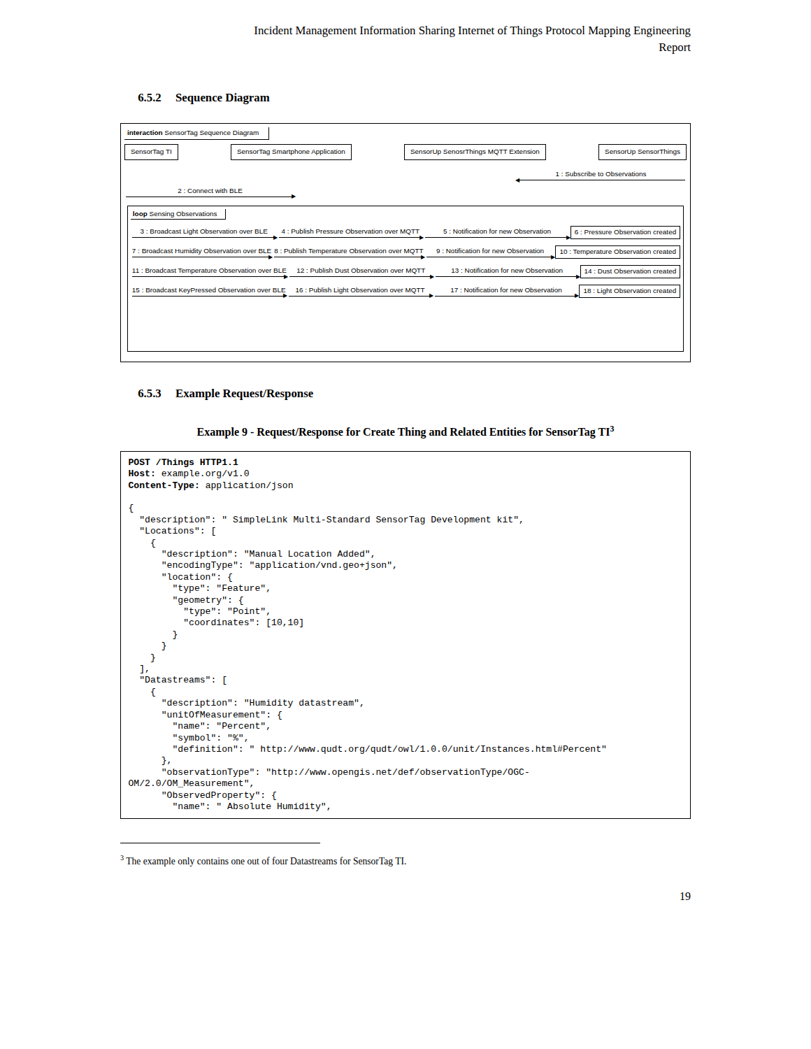Incident Management Information Sharing Internet of Things Protocol Mapping Engineering
Report
6.5.2 Sequence Diagram
interaction SensorTag Sequence Diagram
SensorTag TI
SensorTag Smartphone Application
SensorUp SenosrThings MQTT Extension
SensorUp SensorThings
1 : Subscribe to Observations
2 : Connect with BLE
loop Sensing Observations
3 : Broadcast Light Observation over BLE
4 : Publish Pressure Observation over MQTT
5 : Notification for new Observation
6 : Pressure Observation created
7 : Broadcast Humidity Observation over BLE
8 : Publish Temperature Observation over MQTT
9 : Notification for new Observation
10 : Temperature Observation created
11 : Broadcast Temperature Observation over BLE
12 : Publish Dust Observation over MQTT
13 : Notification for new Observation
14 : Dust Observation created
15 : Broadcast KeyPressed Observation over BLE
16 : Publish Light Observation over MQTT
17 : Notification for new Observation
18 : Light Observation created
6.5.3 Example Request/Response
Example 9 - Request/Response for Create Thing and Related Entities for SensorTag TI3
POST /Things HTTP1.1
Host: example.org/v1.0
Content-Type: application/json

{
  "description": " SimpleLink Multi-Standard SensorTag Development kit",
  "Locations": [
    {
      "description": "Manual Location Added",
      "encodingType": "application/vnd.geo+json",
      "location": {
        "type": "Feature",
        "geometry": {
          "type": "Point",
          "coordinates": [10,10]
        }
      }
    }
  ],
  "Datastreams": [
    {
      "description": "Humidity datastream",
      "unitOfMeasurement": {
        "name": "Percent",
        "symbol": "%",
        "definition": " http://www.qudt.org/qudt/owl/1.0.0/unit/Instances.html#Percent"
      },
      "observationType": "http://www.opengis.net/def/observationType/OGC-
OM/2.0/OM_Measurement",
      "ObservedProperty": {
        "name": " Absolute Humidity",
3 The example only contains one out of four Datastreams for SensorTag TI.
19